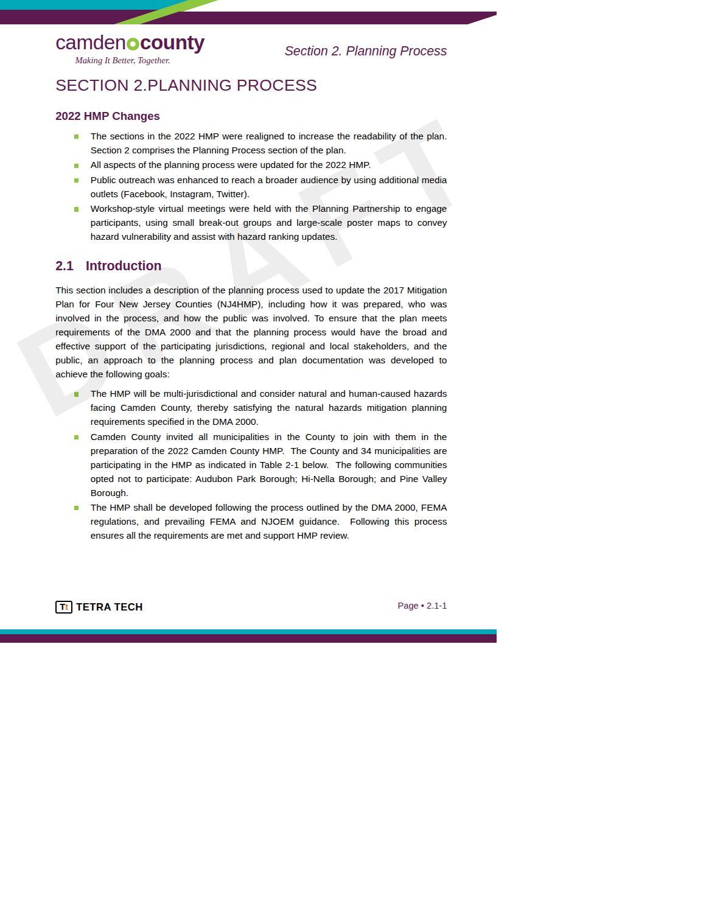camden county
Making It Better, Together.
Section 2. Planning Process
DRAFT
SECTION 2. PLANNING PROCESS
2022 HMP Changes
The sections in the 2022 HMP were realigned to increase the readability of the plan. Section 2 comprises the Planning Process section of the plan.
All aspects of the planning process were updated for the 2022 HMP.
Public outreach was enhanced to reach a broader audience by using additional media outlets (Facebook, Instagram, Twitter).
Workshop-style virtual meetings were held with the Planning Partnership to engage participants, using small break-out groups and large-scale poster maps to convey hazard vulnerability and assist with hazard ranking updates.
2.1 Introduction
This section includes a description of the planning process used to update the 2017 Mitigation Plan for Four New Jersey Counties (NJ4HMP), including how it was prepared, who was involved in the process, and how the public was involved. To ensure that the plan meets requirements of the DMA 2000 and that the planning process would have the broad and effective support of the participating jurisdictions, regional and local stakeholders, and the public, an approach to the planning process and plan documentation was developed to achieve the following goals:
The HMP will be multi-jurisdictional and consider natural and human-caused hazards facing Camden County, thereby satisfying the natural hazards mitigation planning requirements specified in the DMA 2000.
Camden County invited all municipalities in the County to join with them in the preparation of the 2022 Camden County HMP. The County and 34 municipalities are participating in the HMP as indicated in Table 2-1 below. The following communities opted not to participate: Audubon Park Borough; Hi-Nella Borough; and Pine Valley Borough.
The HMP shall be developed following the process outlined by the DMA 2000, FEMA regulations, and prevailing FEMA and NJOEM guidance. Following this process ensures all the requirements are met and support HMP review.
Tt
TETRA TECH
Page • 2.1-1